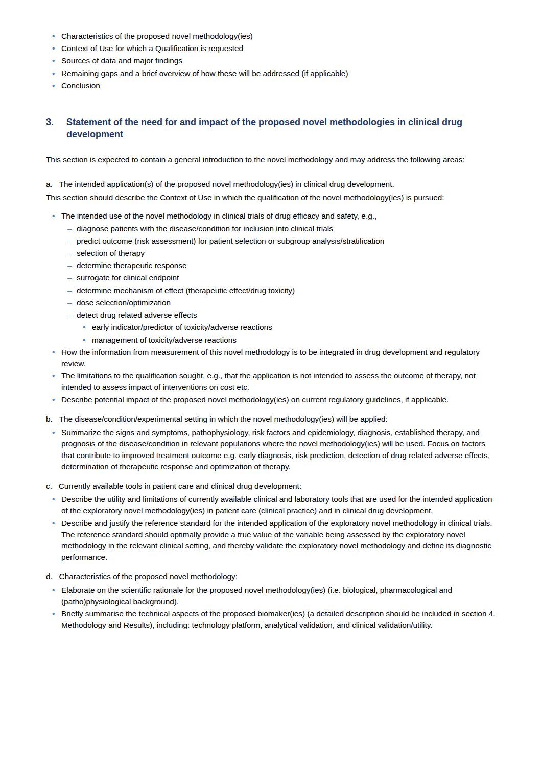Characteristics of the proposed novel methodology(ies)
Context of Use for which a Qualification is requested
Sources of data and major findings
Remaining gaps and a brief overview of how these will be addressed (if applicable)
Conclusion
3. Statement of the need for and impact of the proposed novel methodologies in clinical drug development
This section is expected to contain a general introduction to the novel methodology and may address the following areas:
a. The intended application(s) of the proposed novel methodology(ies) in clinical drug development.
This section should describe the Context of Use in which the qualification of the novel methodology(ies) is pursued:
The intended use of the novel methodology in clinical trials of drug efficacy and safety, e.g.,
diagnose patients with the disease/condition for inclusion into clinical trials
predict outcome (risk assessment) for patient selection or subgroup analysis/stratification
selection of therapy
determine therapeutic response
surrogate for clinical endpoint
determine mechanism of effect (therapeutic effect/drug toxicity)
dose selection/optimization
detect drug related adverse effects
early indicator/predictor of toxicity/adverse reactions
management of toxicity/adverse reactions
How the information from measurement of this novel methodology is to be integrated in drug development and regulatory review.
The limitations to the qualification sought, e.g., that the application is not intended to assess the outcome of therapy, not intended to assess impact of interventions on cost etc.
Describe potential impact of the proposed novel methodology(ies) on current regulatory guidelines, if applicable.
b. The disease/condition/experimental setting in which the novel methodology(ies) will be applied:
Summarize the signs and symptoms, pathophysiology, risk factors and epidemiology, diagnosis, established therapy, and prognosis of the disease/condition in relevant populations where the novel methodology(ies) will be used. Focus on factors that contribute to improved treatment outcome e.g. early diagnosis, risk prediction, detection of drug related adverse effects, determination of therapeutic response and optimization of therapy.
c. Currently available tools in patient care and clinical drug development:
Describe the utility and limitations of currently available clinical and laboratory tools that are used for the intended application of the exploratory novel methodology(ies) in patient care (clinical practice) and in clinical drug development.
Describe and justify the reference standard for the intended application of the exploratory novel methodology in clinical trials. The reference standard should optimally provide a true value of the variable being assessed by the exploratory novel methodology in the relevant clinical setting, and thereby validate the exploratory novel methodology and define its diagnostic performance.
d. Characteristics of the proposed novel methodology:
Elaborate on the scientific rationale for the proposed novel methodology(ies) (i.e. biological, pharmacological and (patho)physiological background).
Briefly summarise the technical aspects of the proposed biomaker(ies) (a detailed description should be included in section 4. Methodology and Results), including: technology platform, analytical validation, and clinical validation/utility.